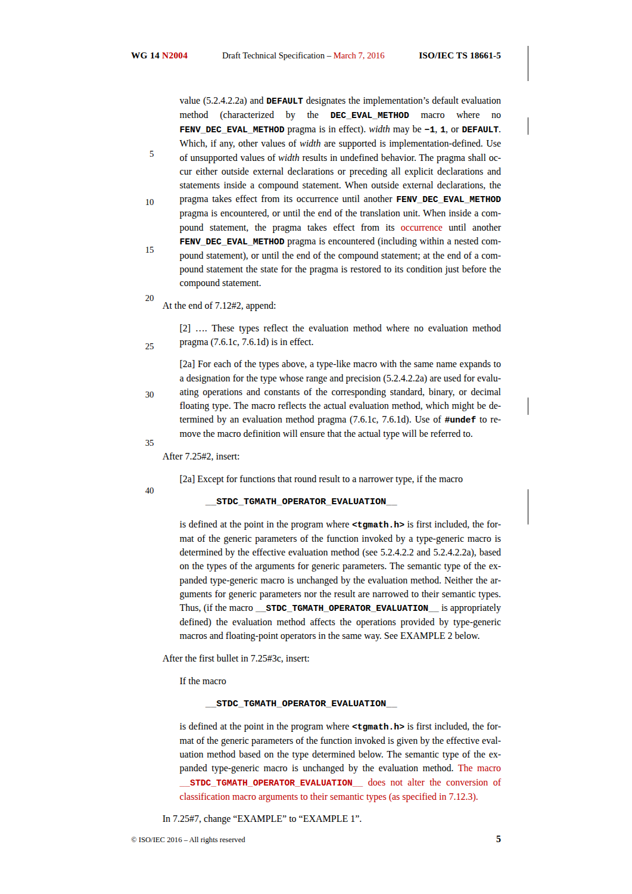WG 14 N2004
Draft Technical Specification – March 7, 2016
ISO/IEC TS 18661-5
5 10 15 20 25 30 35 40
value (5.2.4.2.2a) and DEFAULT designates the implementation’s default evaluation method (characterized by the DEC_EVAL_METHOD macro where no FENV_DEC_EVAL_METHOD pragma is in effect). width may be −1, 1, or DEFAULT. Which, if any, other values of width are supported is implementation-defined. Use of unsupported values of width results in undefined behavior. The pragma shall occur either outside external declarations or preceding all explicit declarations and statements inside a compound statement. When outside external declarations, the pragma takes effect from its occurrence until another FENV_DEC_EVAL_METHOD pragma is encountered, or until the end of the translation unit. When inside a compound statement, the pragma takes effect from its occurrence until another FENV_DEC_EVAL_METHOD pragma is encountered (including within a nested compound statement), or until the end of the compound statement; at the end of a compound statement the state for the pragma is restored to its condition just before the compound statement.
At the end of 7.12#2, append:
[2] …. These types reflect the evaluation method where no evaluation method pragma (7.6.1c, 7.6.1d) is in effect.
[2a] For each of the types above, a type-like macro with the same name expands to a designation for the type whose range and precision (5.2.4.2.2a) are used for evaluating operations and constants of the corresponding standard, binary, or decimal floating type. The macro reflects the actual evaluation method, which might be determined by an evaluation method pragma (7.6.1c, 7.6.1d). Use of #undef to remove the macro definition will ensure that the actual type will be referred to.
After 7.25#2, insert:
[2a] Except for functions that round result to a narrower type, if the macro
__STDC_TGMATH_OPERATOR_EVALUATION__
is defined at the point in the program where <tgmath.h> is first included, the format of the generic parameters of the function invoked by a type-generic macro is determined by the effective evaluation method (see 5.2.4.2.2 and 5.2.4.2.2a), based on the types of the arguments for generic parameters. The semantic type of the expanded type-generic macro is unchanged by the evaluation method. Neither the arguments for generic parameters nor the result are narrowed to their semantic types. Thus, (if the macro __STDC_TGMATH_OPERATOR_EVALUATION__ is appropriately defined) the evaluation method affects the operations provided by type-generic macros and floating-point operators in the same way. See EXAMPLE 2 below.
After the first bullet in 7.25#3c, insert:
If the macro
__STDC_TGMATH_OPERATOR_EVALUATION__
is defined at the point in the program where <tgmath.h> is first included, the format of the generic parameters of the function invoked is given by the effective evaluation method based on the type determined below. The semantic type of the expanded type-generic macro is unchanged by the evaluation method. The macro __STDC_TGMATH_OPERATOR_EVALUATION__ does not alter the conversion of classification macro arguments to their semantic types (as specified in 7.12.3).
In 7.25#7, change “EXAMPLE” to “EXAMPLE 1”.
© ISO/IEC 2016 – All rights reserved
5